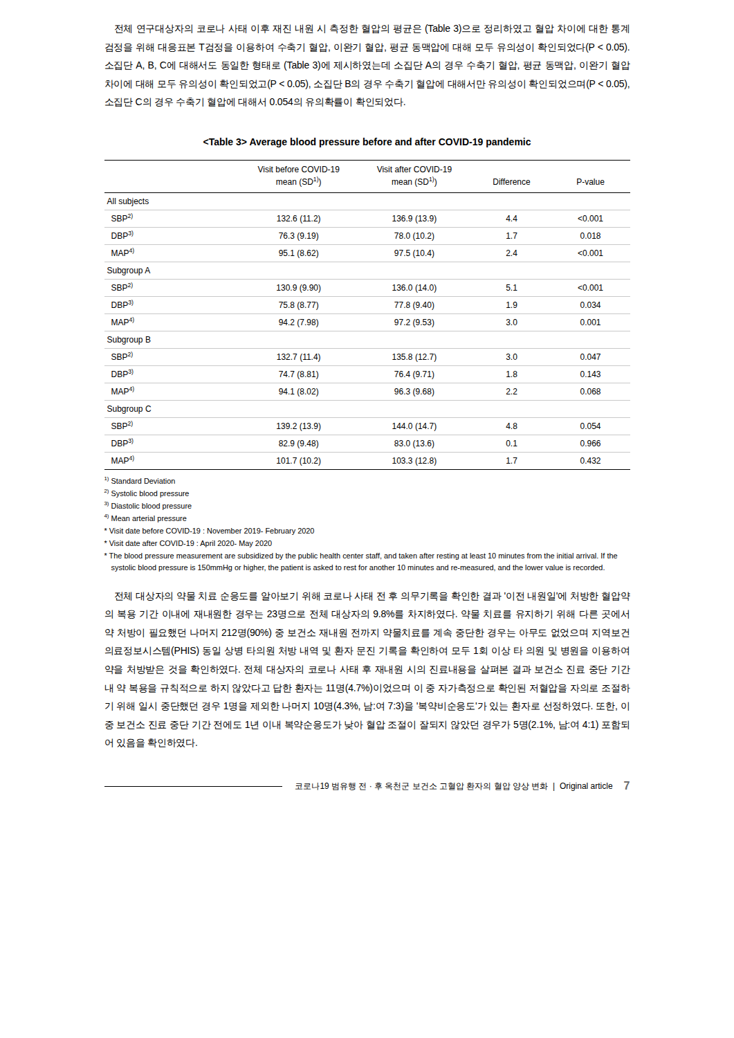전체 연구대상자의 코로나 사태 이후 재진 내원 시 측정한 혈압의 평균은 (Table 3)으로 정리하였고 혈압 차이에 대한 통계 검정을 위해 대응표본 T검정을 이용하여 수축기 혈압, 이완기 혈압, 평균 동맥압에 대해 모두 유의성이 확인되었다(P < 0.05). 소집단 A, B, C에 대해서도 동일한 형태로 (Table 3)에 제시하였는데 소집단 A의 경우 수축기 혈압, 평균 동맥압, 이완기 혈압 차이에 대해 모두 유의성이 확인되었고(P < 0.05), 소집단 B의 경우 수축기 혈압에 대해서만 유의성이 확인되었으며(P < 0.05), 소집단 C의 경우 수축기 혈압에 대해서 0.054의 유의확률이 확인되었다.
<Table 3> Average blood pressure before and after COVID-19 pandemic
| | Visit before COVID-19 mean (SD 1) ) | Visit after COVID-19 mean (SD 1) ) | Difference | P-value |
| --- | --- | --- | --- | --- |
| All subjects | | | | |
| SBP 2) | 132.6 (11.2) | 136.9 (13.9) | 4.4 | <0.001 |
| DBP 3) | 76.3 (9.19) | 78.0 (10.2) | 1.7 | 0.018 |
| MAP 4) | 95.1 (8.62) | 97.5 (10.4) | 2.4 | <0.001 |
| Subgroup A | | | | |
| SBP 2) | 130.9 (9.90) | 136.0 (14.0) | 5.1 | <0.001 |
| DBP 3) | 75.8 (8.77) | 77.8 (9.40) | 1.9 | 0.034 |
| MAP 4) | 94.2 (7.98) | 97.2 (9.53) | 3.0 | 0.001 |
| Subgroup B | | | | |
| SBP 2) | 132.7 (11.4) | 135.8 (12.7) | 3.0 | 0.047 |
| DBP 3) | 74.7 (8.81) | 76.4 (9.71) | 1.8 | 0.143 |
| MAP 4) | 94.1 (8.02) | 96.3 (9.68) | 2.2 | 0.068 |
| Subgroup C | | | | |
| SBP 2) | 139.2 (13.9) | 144.0 (14.7) | 4.8 | 0.054 |
| DBP 3) | 82.9 (9.48) | 83.0 (13.6) | 0.1 | 0.966 |
| MAP 4) | 101.7 (10.2) | 103.3 (12.8) | 1.7 | 0.432 |
1) Standard Deviation
2) Systolic blood pressure
3) Diastolic blood pressure
4) Mean arterial pressure
* Visit date before COVID-19 : November 2019- February 2020
* Visit date after COVID-19 : April 2020- May 2020
* The blood pressure measurement are subsidized by the public health center staff, and taken after resting at least 10 minutes from the initial arrival. If the systolic blood pressure is 150mmHg or higher, the patient is asked to rest for another 10 minutes and re-measured, and the lower value is recorded.
전체 대상자의 약물 치료 순응도를 알아보기 위해 코로나 사태 전 후 의무기록을 확인한 결과 '이전 내원일'에 처방한 혈압약의 복용 기간 이내에 재내원한 경우는 23명으로 전체 대상자의 9.8%를 차지하였다. 약물 치료를 유지하기 위해 다른 곳에서 약 처방이 필요했던 나머지 212명(90%) 중 보건소 재내원 전까지 약물치료를 계속 중단한 경우는 아무도 없었으며 지역보건의료정보시스템(PHIS) 동일 상병 타의원 처방 내역 및 환자 문진 기록을 확인하여 모두 1회 이상 타 의원 및 병원을 이용하여 약을 처방받은 것을 확인하였다. 전체 대상자의 코로나 사태 후 재내원 시의 진료내용을 살펴본 결과 보건소 진료 중단 기간 내 약 복용을 규칙적으로 하지 않았다고 답한 환자는 11명(4.7%)이었으며 이 중 자가측정으로 확인된 저혈압을 자의로 조절하기 위해 일시 중단했던 경우 1명을 제외한 나머지 10명(4.3%, 남:여 7:3)을 '복약비순응도'가 있는 환자로 선정하였다. 또한, 이 중 보건소 진료 중단 기간 전에도 1년 이내 복약순응도가 낮아 혈압 조절이 잘되지 않았던 경우가 5명(2.1%, 남:여 4:1) 포함되어 있음을 확인하였다.
코로나19 범유행 전 · 후 옥천군 보건소 고혈압 환자의 혈압 양상 변화 | Original article 7